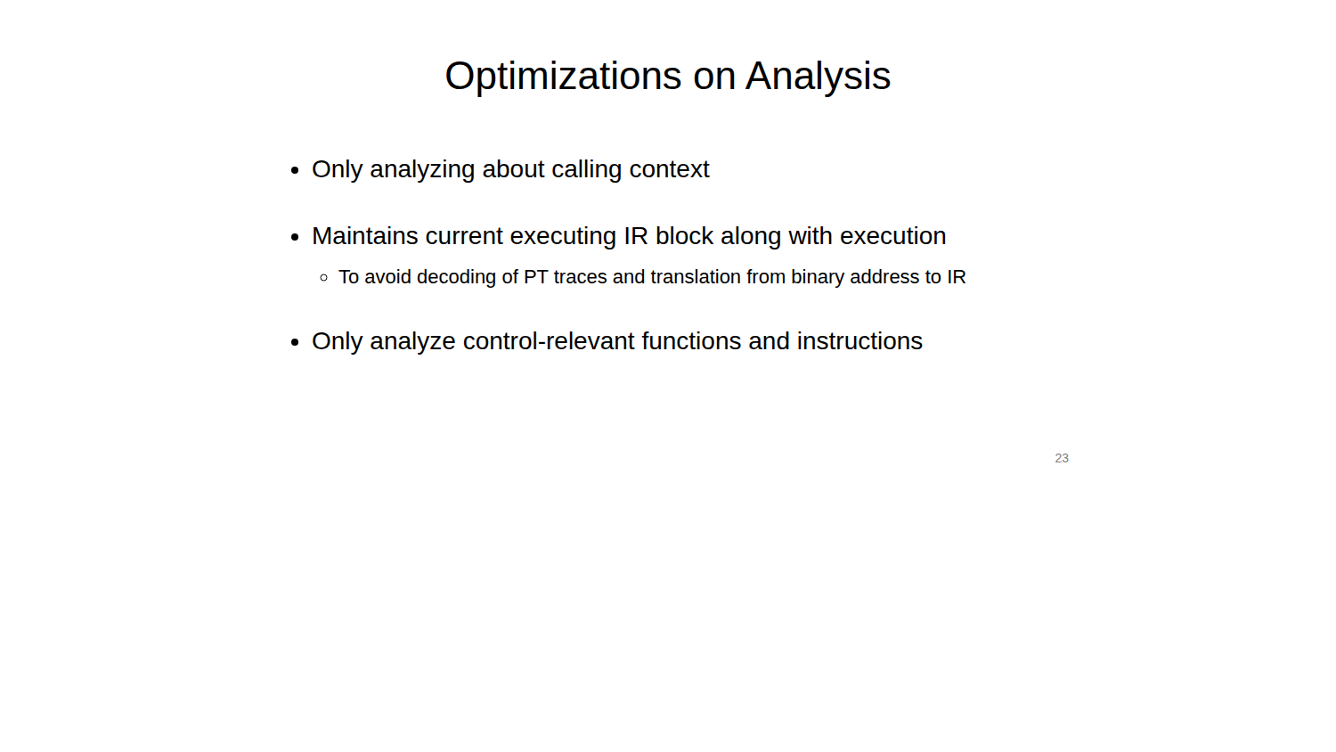Optimizations on Analysis
Only analyzing about calling context
Maintains current executing IR block along with execution
To avoid decoding of PT traces and translation from binary address to IR
Only analyze control-relevant functions and instructions
23